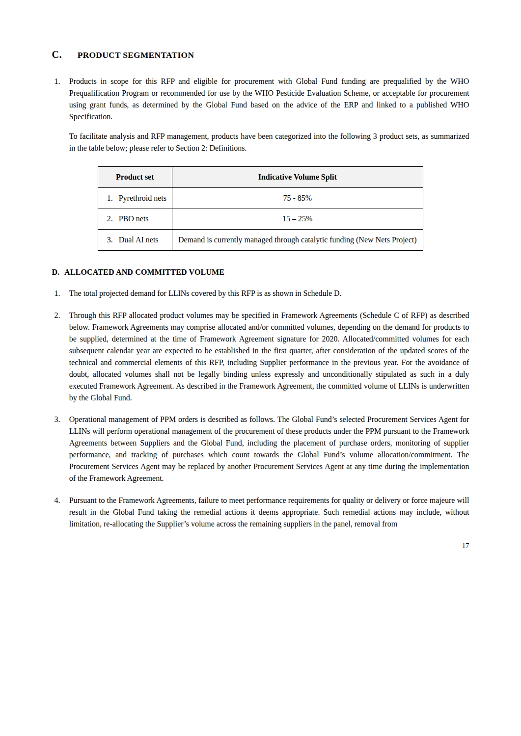C. PRODUCT SEGMENTATION
Products in scope for this RFP and eligible for procurement with Global Fund funding are prequalified by the WHO Prequalification Program or recommended for use by the WHO Pesticide Evaluation Scheme, or acceptable for procurement using grant funds, as determined by the Global Fund based on the advice of the ERP and linked to a published WHO Specification.
To facilitate analysis and RFP management, products have been categorized into the following 3 product sets, as summarized in the table below; please refer to Section 2: Definitions.
| Product set | Indicative Volume Split |
| --- | --- |
| 1. Pyrethroid nets | 75 - 85% |
| 2. PBO nets | 15 – 25% |
| 3. Dual AI nets | Demand is currently managed through catalytic funding (New Nets Project) |
D. ALLOCATED AND COMMITTED VOLUME
The total projected demand for LLINs covered by this RFP is as shown in Schedule D.
Through this RFP allocated product volumes may be specified in Framework Agreements (Schedule C of RFP) as described below. Framework Agreements may comprise allocated and/or committed volumes, depending on the demand for products to be supplied, determined at the time of Framework Agreement signature for 2020. Allocated/committed volumes for each subsequent calendar year are expected to be established in the first quarter, after consideration of the updated scores of the technical and commercial elements of this RFP, including Supplier performance in the previous year. For the avoidance of doubt, allocated volumes shall not be legally binding unless expressly and unconditionally stipulated as such in a duly executed Framework Agreement. As described in the Framework Agreement, the committed volume of LLINs is underwritten by the Global Fund.
Operational management of PPM orders is described as follows. The Global Fund’s selected Procurement Services Agent for LLINs will perform operational management of the procurement of these products under the PPM pursuant to the Framework Agreements between Suppliers and the Global Fund, including the placement of purchase orders, monitoring of supplier performance, and tracking of purchases which count towards the Global Fund’s volume allocation/commitment. The Procurement Services Agent may be replaced by another Procurement Services Agent at any time during the implementation of the Framework Agreement.
Pursuant to the Framework Agreements, failure to meet performance requirements for quality or delivery or force majeure will result in the Global Fund taking the remedial actions it deems appropriate. Such remedial actions may include, without limitation, re-allocating the Supplier’s volume across the remaining suppliers in the panel, removal from
17